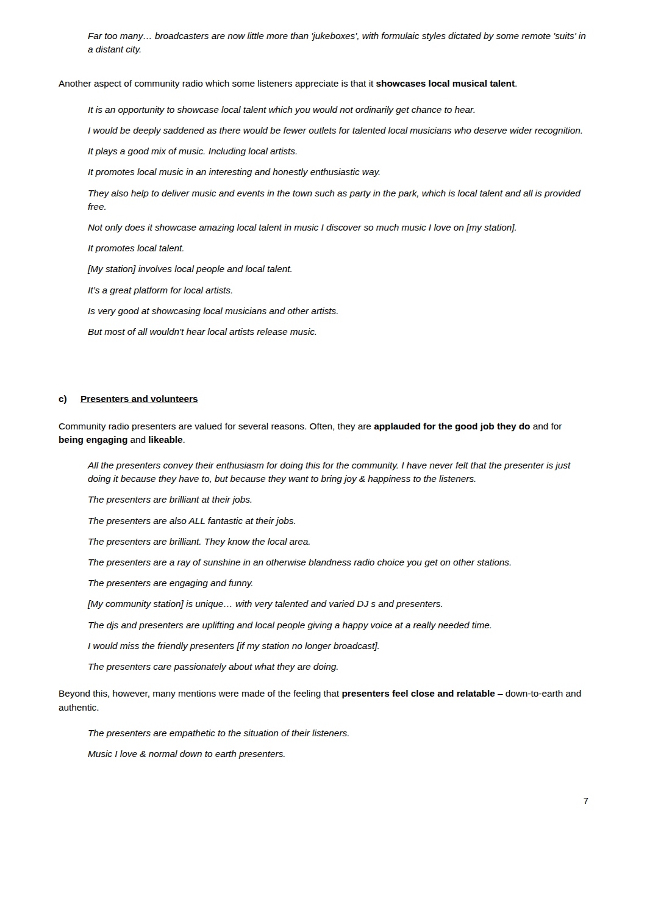Far too many… broadcasters are now little more than 'jukeboxes', with formulaic styles dictated by some remote 'suits' in a distant city.
Another aspect of community radio which some listeners appreciate is that it showcases local musical talent.
It is an opportunity to showcase local talent which you would not ordinarily get chance to hear.
I would be deeply saddened as there would be fewer outlets for talented local musicians who deserve wider recognition.
It plays a good mix of music. Including local artists.
It promotes local music in an interesting and honestly enthusiastic way.
They also help to deliver music and events in the town such as party in the park, which is local talent and all is provided free.
Not only does it showcase amazing local talent in music I discover so much music I love on [my station].
It promotes local talent.
[My station] involves local people and local talent.
It’s a great platform for local artists.
Is very good at showcasing local musicians and other artists.
But most of all wouldn't hear local artists release music.
c) Presenters and volunteers
Community radio presenters are valued for several reasons. Often, they are applauded for the good job they do and for being engaging and likeable.
All the presenters convey their enthusiasm for doing this for the community. I have never felt that the presenter is just doing it because they have to, but because they want to bring joy & happiness to the listeners.
The presenters are brilliant at their jobs.
The presenters are also ALL fantastic at their jobs.
The presenters are brilliant. They know the local area.
The presenters are a ray of sunshine in an otherwise blandness radio choice you get on other stations.
The presenters are engaging and funny.
[My community station] is unique… with very talented and varied DJ s and presenters.
The djs and presenters are uplifting and local people giving a happy voice at a really needed time.
I would miss the friendly presenters [if my station no longer broadcast].
The presenters care passionately about what they are doing.
Beyond this, however, many mentions were made of the feeling that presenters feel close and relatable – down-to-earth and authentic.
The presenters are empathetic to the situation of their listeners.
Music I love & normal down to earth presenters.
7